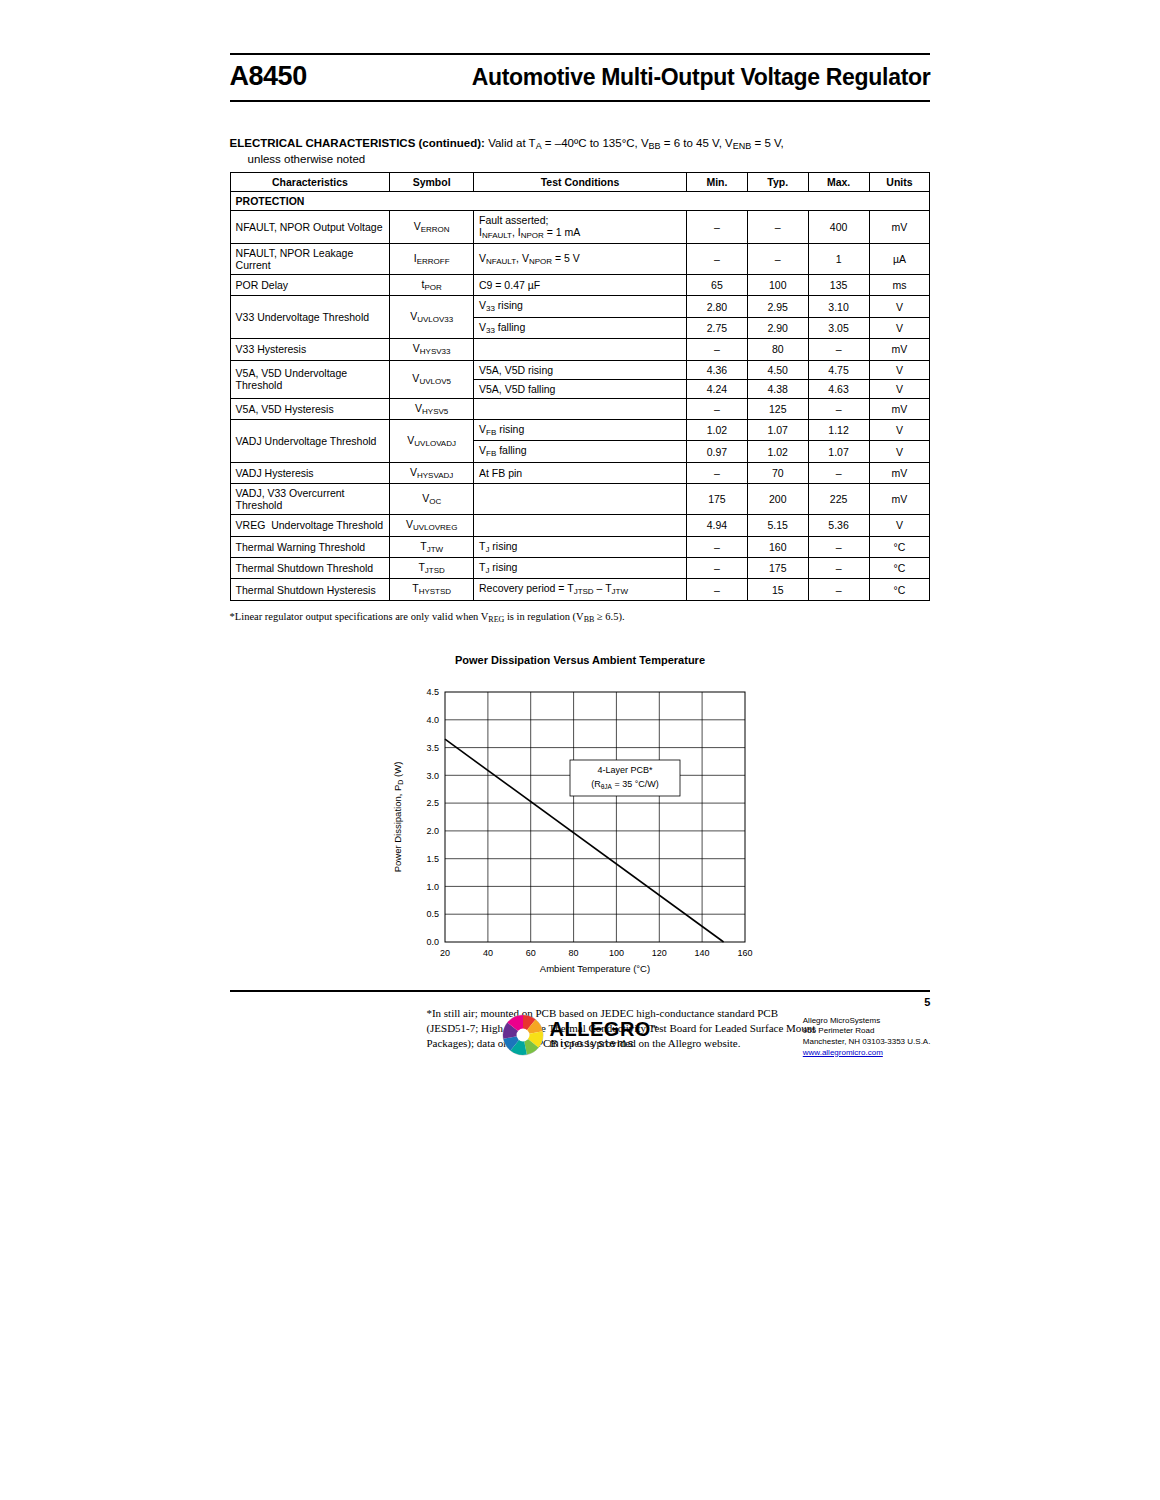A8450
Automotive Multi-Output Voltage Regulator
ELECTRICAL CHARACTERISTICS (continued): Valid at TA = –40ºC to 135°C, VBB = 6 to 45 V, VENB = 5 V, unless otherwise noted
| Characteristics | Symbol | Test Conditions | Min. | Typ. | Max. | Units |
| --- | --- | --- | --- | --- | --- | --- |
| PROTECTION |
| NFAULT, NPOR Output Voltage | V ERRON | Fault asserted; I NFAULT , I NPOR = 1 mA | – | – | 400 | mV |
| NFAULT, NPOR Leakage Current | I ERROFF | V NFAULT , V NPOR = 5 V | – | – | 1 | µA |
| POR Delay | t POR | C9 = 0.47 µF | 65 | 100 | 135 | ms |
| V33 Undervoltage Threshold | V UVLOV33 | V 33 rising | 2.80 | 2.95 | 3.10 | V |
| V 33 falling | 2.75 | 2.90 | 3.05 | V |
| V33 Hysteresis | V HYSV33 | | – | 80 | – | mV |
| V5A, V5D Undervoltage Threshold | V UVLOV5 | V5A, V5D rising | 4.36 | 4.50 | 4.75 | V |
| V5A, V5D falling | 4.24 | 4.38 | 4.63 | V |
| V5A, V5D Hysteresis | V HYSV5 | | – | 125 | – | mV |
| VADJ Undervoltage Threshold | V UVLOVADJ | V FB rising | 1.02 | 1.07 | 1.12 | V |
| V FB falling | 0.97 | 1.02 | 1.07 | V |
| VADJ Hysteresis | V HYSVADJ | At FB pin | – | 70 | – | mV |
| VADJ, V33 Overcurrent Threshold | V OC | | 175 | 200 | 225 | mV |
| VREG Undervoltage Threshold | V UVLOVREG | | 4.94 | 5.15 | 5.36 | V |
| Thermal Warning Threshold | T JTW | T J rising | – | 160 | – | °C |
| Thermal Shutdown Threshold | T JTSD | T J rising | – | 175 | – | °C |
| Thermal Shutdown Hysteresis | T HYSTSD | Recovery period = T JTSD – T JTW | – | 15 | – | °C |
*Linear regulator output specifications are only valid when VREG is in regulation (VBB ≥ 6.5).
Power Dissipation Versus Ambient Temperature
4-Layer PCB* (RθJA = 35 °C/W) 4.5 4.0 3.5 3.0 2.5 2.0 1.5 1.0 0.5 0.0 20 40 60 80 100 120 140 160 Ambient Temperature (°C) Power Dissipation, PD (W)
*In still air; mounted on PCB based on JEDEC high-conductance standard PCB
(JESD51-7; High Effective Thermal Conductivity Test Board for Leaded Surface Mount
Packages); data on other PCB types is provided on the Allegro website.
5
ALLEGRO™ microsystems
Allegro MicroSystems
955 Perimeter Road
Manchester, NH 03103-3353 U.S.A.
www.allegromicro.com